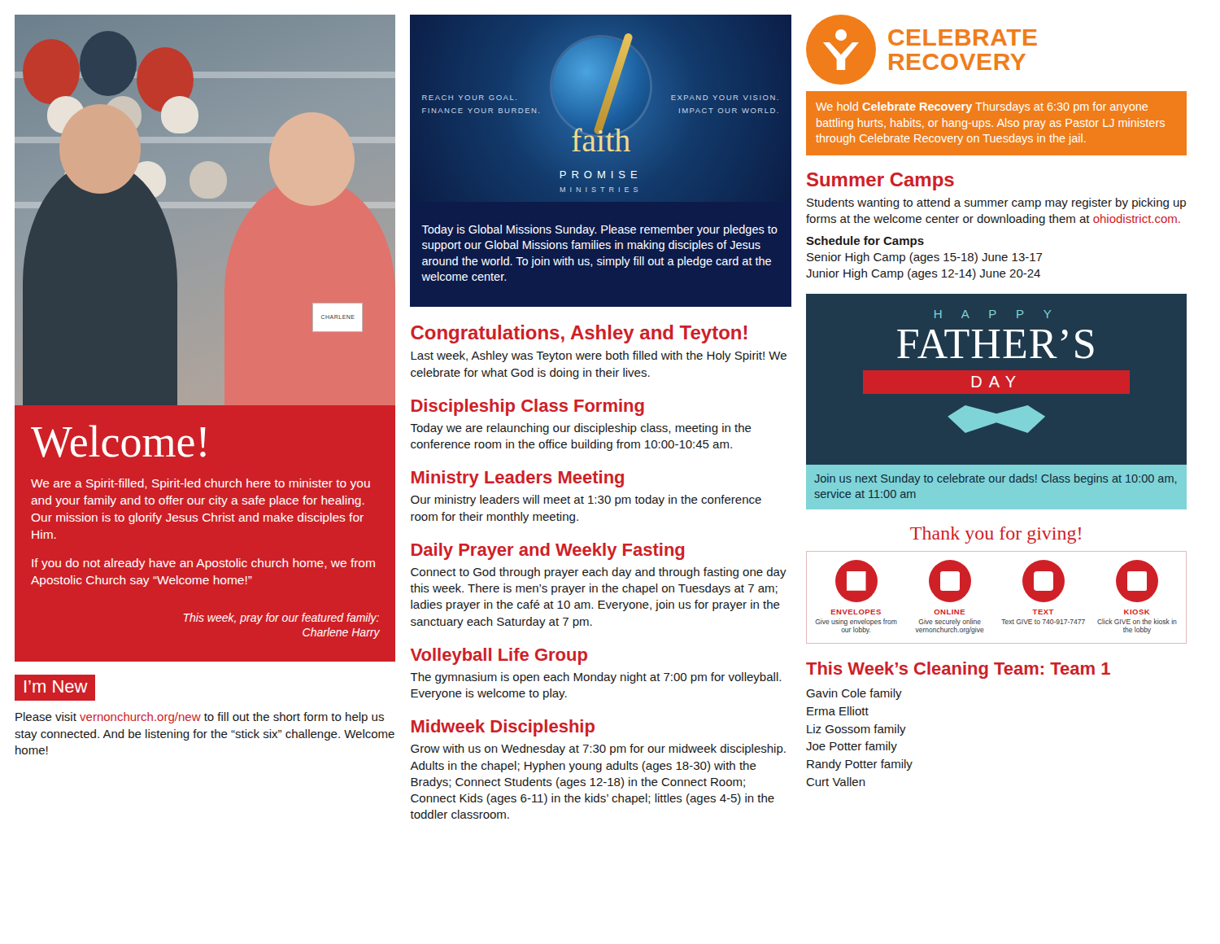CHARLENE
Welcome!
We are a Spirit-filled, Spirit-led church here to minister to you and your family and to offer our city a safe place for healing. Our mission is to glorify Jesus Christ and make disciples for Him.
If you do not already have an Apostolic church home, we from Apostolic Church say “Welcome home!”
This week, pray for our featured family:
Charlene Harry
I’m New
Please visit vernonchurch.org/new to fill out the short form to help us stay connected. And be listening for the “stick six” challenge. Welcome home!
faith
PROMISE
MINISTRIES
REACH YOUR GOAL.
FINANCE YOUR BURDEN.
EXPAND YOUR VISION.
IMPACT OUR WORLD.
Today is Global Missions Sunday. Please remember your pledges to support our Global Missions families in making disciples of Jesus around the world. To join with us, simply fill out a pledge card at the welcome center.
Congratulations, Ashley and Teyton!
Last week, Ashley was Teyton were both filled with the Holy Spirit! We celebrate for what God is doing in their lives.
Discipleship Class Forming
Today we are relaunching our discipleship class, meeting in the conference room in the office building from 10:00-10:45 am.
Ministry Leaders Meeting
Our ministry leaders will meet at 1:30 pm today in the conference room for their monthly meeting.
Daily Prayer and Weekly Fasting
Connect to God through prayer each day and through fasting one day this week. There is men’s prayer in the chapel on Tuesdays at 7 am; ladies prayer in the café at 10 am. Everyone, join us for prayer in the sanctuary each Saturday at 7 pm.
Volleyball Life Group
The gymnasium is open each Monday night at 7:00 pm for volleyball. Everyone is welcome to play.
Midweek Discipleship
Grow with us on Wednesday at 7:30 pm for our midweek discipleship. Adults in the chapel; Hyphen young adults (ages 18-30) with the Bradys; Connect Students (ages 12-18) in the Connect Room; Connect Kids (ages 6-11) in the kids’ chapel; littles (ages 4-5) in the toddler classroom.
CELEBRATE RECOVERY
We hold Celebrate Recovery Thursdays at 6:30 pm for anyone battling hurts, habits, or hang-ups. Also pray as Pastor LJ ministers through Celebrate Recovery on Tuesdays in the jail.
Summer Camps
Students wanting to attend a summer camp may register by picking up forms at the welcome center or downloading them at ohiodistrict.com.
Schedule for Camps
Senior High Camp (ages 15-18) June 13-17
Junior High Camp (ages 12-14) June 20-24
H A P P Y
FATHER’S
DAY
Join us next Sunday to celebrate our dads! Class begins at 10:00 am, service at 11:00 am
Thank you for giving!
ENVELOPES
Give using envelopes from our lobby.
ONLINE
Give securely online vernonchurch.org/give
TEXT
Text GIVE to 740-917-7477
KIOSK
Click GIVE on the kiosk in the lobby
This Week’s Cleaning Team: Team 1
Gavin Cole family
Erma Elliott
Liz Gossom family
Joe Potter family
Randy Potter family
Curt Vallen